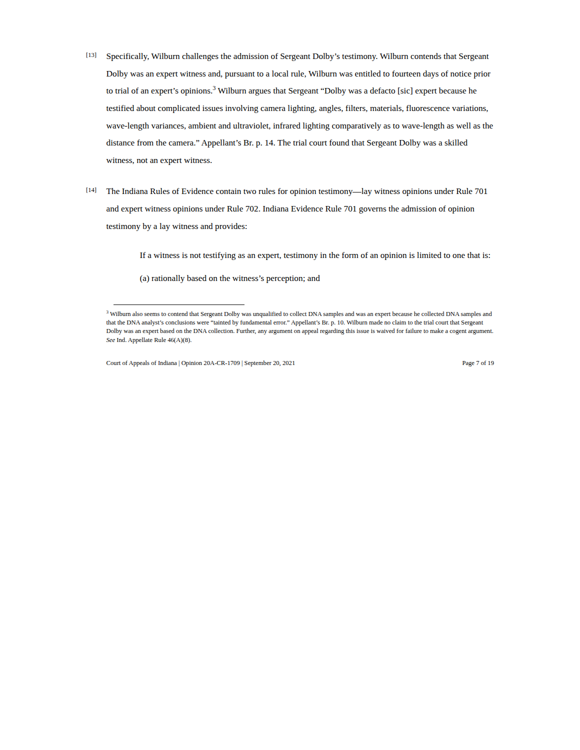[13]
Specifically, Wilburn challenges the admission of Sergeant Dolby’s testimony. Wilburn contends that Sergeant Dolby was an expert witness and, pursuant to a local rule, Wilburn was entitled to fourteen days of notice prior to trial of an expert’s opinions.3 Wilburn argues that Sergeant “Dolby was a defacto [sic] expert because he testified about complicated issues involving camera lighting, angles, filters, materials, fluorescence variations, wave-length variances, ambient and ultraviolet, infrared lighting comparatively as to wave-length as well as the distance from the camera.” Appellant’s Br. p. 14. The trial court found that Sergeant Dolby was a skilled witness, not an expert witness.
[14]
The Indiana Rules of Evidence contain two rules for opinion testimony—lay witness opinions under Rule 701 and expert witness opinions under Rule 702. Indiana Evidence Rule 701 governs the admission of opinion testimony by a lay witness and provides:
If a witness is not testifying as an expert, testimony in the form of an opinion is limited to one that is:
(a) rationally based on the witness’s perception; and
3 Wilburn also seems to contend that Sergeant Dolby was unqualified to collect DNA samples and was an expert because he collected DNA samples and that the DNA analyst’s conclusions were “tainted by fundamental error.” Appellant’s Br. p. 10. Wilburn made no claim to the trial court that Sergeant Dolby was an expert based on the DNA collection. Further, any argument on appeal regarding this issue is waived for failure to make a cogent argument. See Ind. Appellate Rule 46(A)(8).
Court of Appeals of Indiana | Opinion 20A-CR-1709 | September 20, 2021
Page 7 of 19